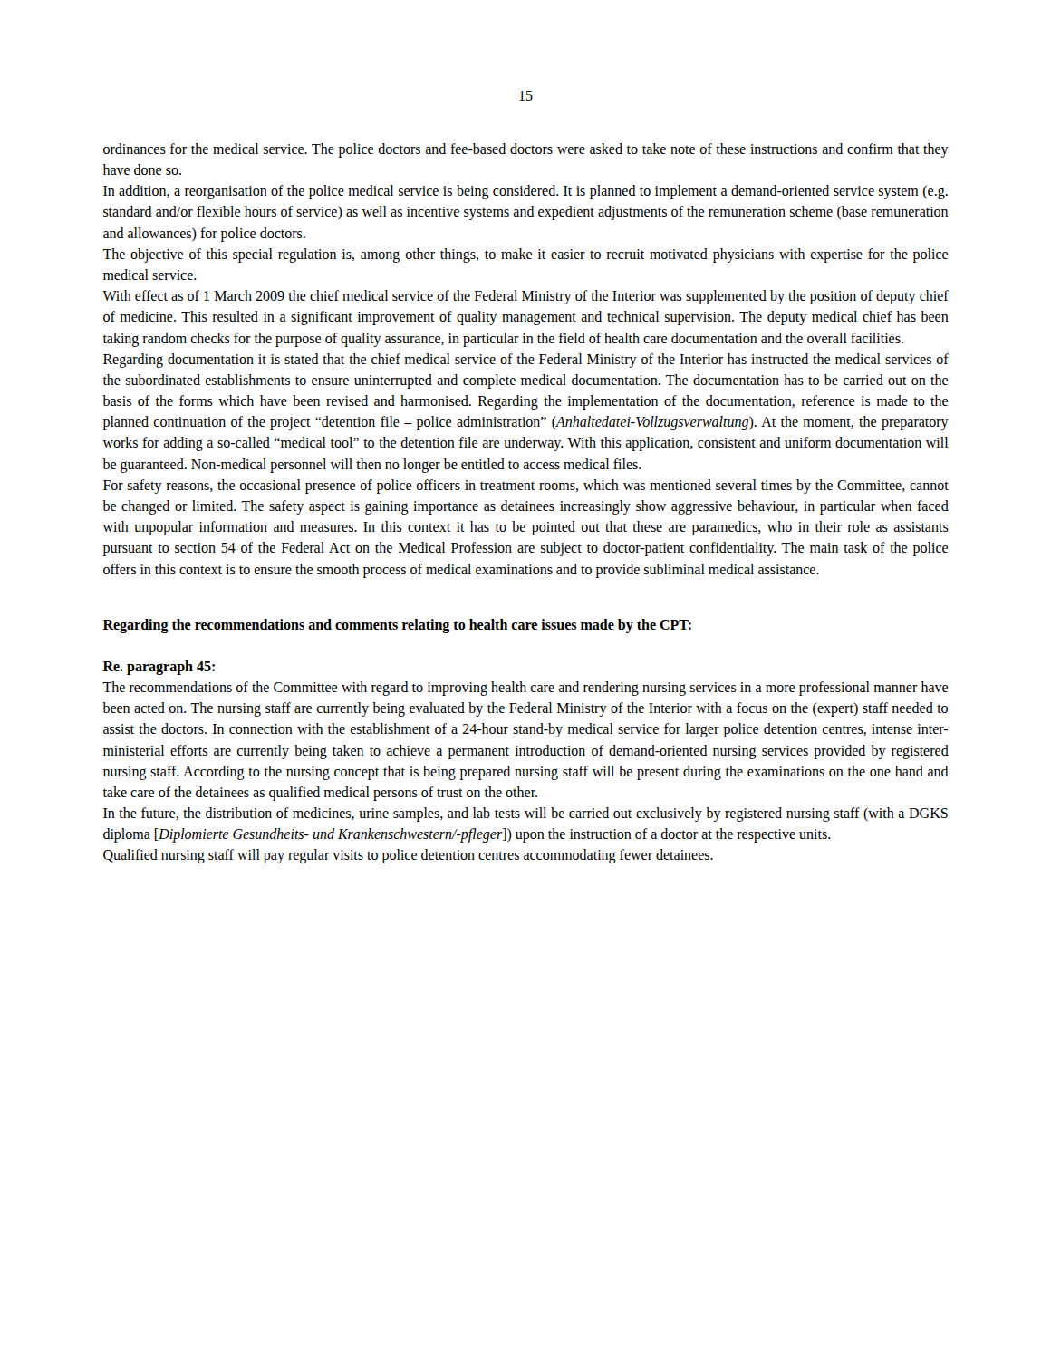15
ordinances for the medical service. The police doctors and fee-based doctors were asked to take note of these instructions and confirm that they have done so.
In addition, a reorganisation of the police medical service is being considered. It is planned to implement a demand-oriented service system (e.g. standard and/or flexible hours of service) as well as incentive systems and expedient adjustments of the remuneration scheme (base remuneration and allowances) for police doctors.
The objective of this special regulation is, among other things, to make it easier to recruit motivated physicians with expertise for the police medical service.
With effect as of 1 March 2009 the chief medical service of the Federal Ministry of the Interior was supplemented by the position of deputy chief of medicine. This resulted in a significant improvement of quality management and technical supervision. The deputy medical chief has been taking random checks for the purpose of quality assurance, in particular in the field of health care documentation and the overall facilities.
Regarding documentation it is stated that the chief medical service of the Federal Ministry of the Interior has instructed the medical services of the subordinated establishments to ensure uninterrupted and complete medical documentation. The documentation has to be carried out on the basis of the forms which have been revised and harmonised. Regarding the implementation of the documentation, reference is made to the planned continuation of the project “detention file – police administration” (Anhaltedatei-Vollzugsverwaltung). At the moment, the preparatory works for adding a so-called “medical tool” to the detention file are underway. With this application, consistent and uniform documentation will be guaranteed. Non-medical personnel will then no longer be entitled to access medical files.
For safety reasons, the occasional presence of police officers in treatment rooms, which was mentioned several times by the Committee, cannot be changed or limited. The safety aspect is gaining importance as detainees increasingly show aggressive behaviour, in particular when faced with unpopular information and measures. In this context it has to be pointed out that these are paramedics, who in their role as assistants pursuant to section 54 of the Federal Act on the Medical Profession are subject to doctor-patient confidentiality. The main task of the police offers in this context is to ensure the smooth process of medical examinations and to provide subliminal medical assistance.
Regarding the recommendations and comments relating to health care issues made by the CPT:
Re. paragraph 45:
The recommendations of the Committee with regard to improving health care and rendering nursing services in a more professional manner have been acted on. The nursing staff are currently being evaluated by the Federal Ministry of the Interior with a focus on the (expert) staff needed to assist the doctors. In connection with the establishment of a 24-hour stand-by medical service for larger police detention centres, intense inter-ministerial efforts are currently being taken to achieve a permanent introduction of demand-oriented nursing services provided by registered nursing staff. According to the nursing concept that is being prepared nursing staff will be present during the examinations on the one hand and take care of the detainees as qualified medical persons of trust on the other.
In the future, the distribution of medicines, urine samples, and lab tests will be carried out exclusively by registered nursing staff (with a DGKS diploma [Diplomierte Gesundheits- und Krankenschwestern/-pfleger]) upon the instruction of a doctor at the respective units.
Qualified nursing staff will pay regular visits to police detention centres accommodating fewer detainees.